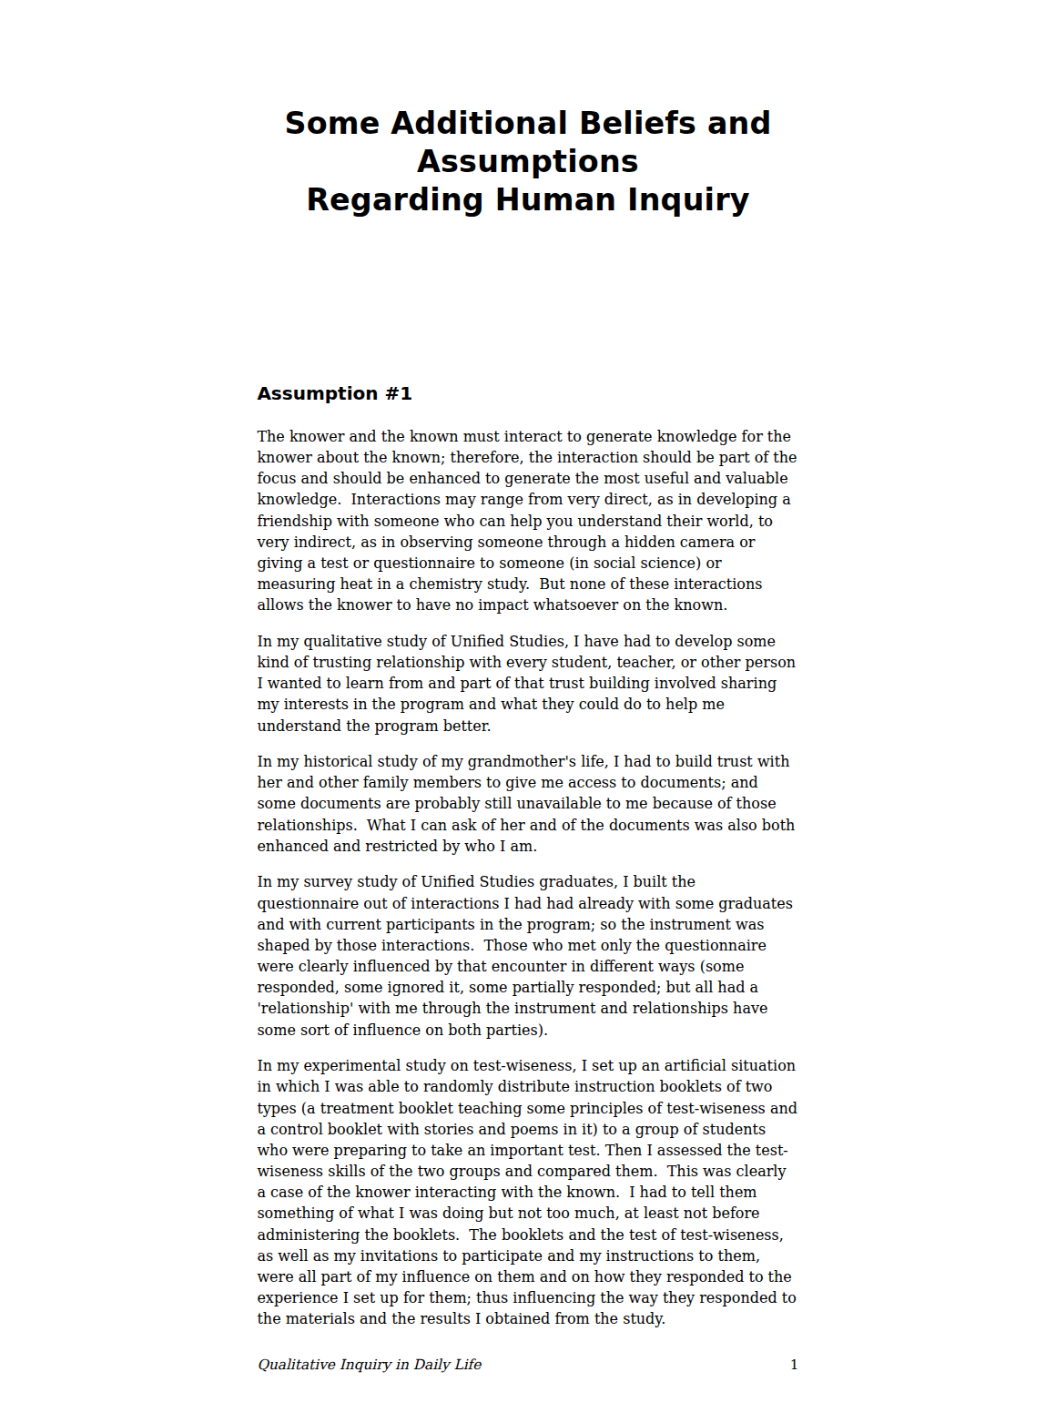Some Additional Beliefs and Assumptions
Regarding Human Inquiry
Assumption #1
The knower and the known must interact to generate knowledge for the knower about the known; therefore, the interaction should be part of the focus and should be enhanced to generate the most useful and valuable knowledge. Interactions may range from very direct, as in developing a friendship with someone who can help you understand their world, to very indirect, as in observing someone through a hidden camera or giving a test or questionnaire to someone (in social science) or measuring heat in a chemistry study. But none of these interactions allows the knower to have no impact whatsoever on the known.
In my qualitative study of Unified Studies, I have had to develop some kind of trusting relationship with every student, teacher, or other person I wanted to learn from and part of that trust building involved sharing my interests in the program and what they could do to help me understand the program better.
In my historical study of my grandmother's life, I had to build trust with her and other family members to give me access to documents; and some documents are probably still unavailable to me because of those relationships. What I can ask of her and of the documents was also both enhanced and restricted by who I am.
In my survey study of Unified Studies graduates, I built the questionnaire out of interactions I had had already with some graduates and with current participants in the program; so the instrument was shaped by those interactions. Those who met only the questionnaire were clearly influenced by that encounter in different ways (some responded, some ignored it, some partially responded; but all had a 'relationship' with me through the instrument and relationships have some sort of influence on both parties).
In my experimental study on test-wiseness, I set up an artificial situation in which I was able to randomly distribute instruction booklets of two types (a treatment booklet teaching some principles of test-wiseness and a control booklet with stories and poems in it) to a group of students who were preparing to take an important test. Then I assessed the test-wiseness skills of the two groups and compared them. This was clearly a case of the knower interacting with the known. I had to tell them something of what I was doing but not too much, at least not before administering the booklets. The booklets and the test of test-wiseness, as well as my invitations to participate and my instructions to them, were all part of my influence on them and on how they responded to the experience I set up for them; thus influencing the way they responded to the materials and the results I obtained from the study.
Qualitative Inquiry in Daily Life 1